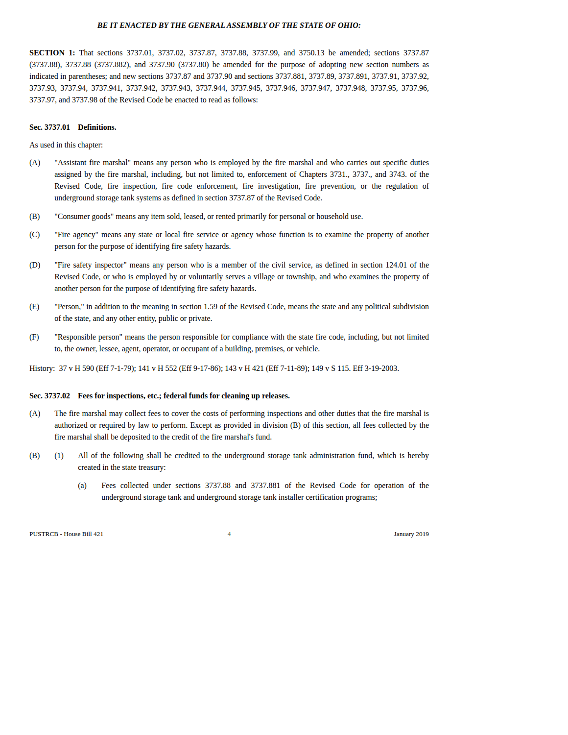BE IT ENACTED BY THE GENERAL ASSEMBLY OF THE STATE OF OHIO:
SECTION 1: That sections 3737.01, 3737.02, 3737.87, 3737.88, 3737.99, and 3750.13 be amended; sections 3737.87 (3737.88), 3737.88 (3737.882), and 3737.90 (3737.80) be amended for the purpose of adopting new section numbers as indicated in parentheses; and new sections 3737.87 and 3737.90 and sections 3737.881, 3737.89, 3737.891, 3737.91, 3737.92, 3737.93, 3737.94, 3737.941, 3737.942, 3737.943, 3737.944, 3737.945, 3737.946, 3737.947, 3737.948, 3737.95, 3737.96, 3737.97, and 3737.98 of the Revised Code be enacted to read as follows:
Sec. 3737.01 Definitions.
As used in this chapter:
(A)"Assistant fire marshal" means any person who is employed by the fire marshal and who carries out specific duties assigned by the fire marshal, including, but not limited to, enforcement of Chapters 3731., 3737., and 3743. of the Revised Code, fire inspection, fire code enforcement, fire investigation, fire prevention, or the regulation of underground storage tank systems as defined in section 3737.87 of the Revised Code.
(B)"Consumer goods" means any item sold, leased, or rented primarily for personal or household use.
(C)"Fire agency" means any state or local fire service or agency whose function is to examine the property of another person for the purpose of identifying fire safety hazards.
(D)"Fire safety inspector" means any person who is a member of the civil service, as defined in section 124.01 of the Revised Code, or who is employed by or voluntarily serves a village or township, and who examines the property of another person for the purpose of identifying fire safety hazards.
(E)"Person," in addition to the meaning in section 1.59 of the Revised Code, means the state and any political subdivision of the state, and any other entity, public or private.
(F)"Responsible person" means the person responsible for compliance with the state fire code, including, but not limited to, the owner, lessee, agent, operator, or occupant of a building, premises, or vehicle.
History: 37 v H 590 (Eff 7-1-79); 141 v H 552 (Eff 9-17-86); 143 v H 421 (Eff 7-11-89); 149 v S 115. Eff 3-19-2003.
Sec. 3737.02 Fees for inspections, etc.; federal funds for cleaning up releases.
(A) The fire marshal may collect fees to cover the costs of performing inspections and other duties that the fire marshal is authorized or required by law to perform. Except as provided in division (B) of this section, all fees collected by the fire marshal shall be deposited to the credit of the fire marshal's fund.
(B)
(1) All of the following shall be credited to the underground storage tank administration fund, which is hereby created in the state treasury:
(a) Fees collected under sections 3737.88 and 3737.881 of the Revised Code for operation of the underground storage tank and underground storage tank installer certification programs;
PUSTRCB - House Bill 421
4
January 2019